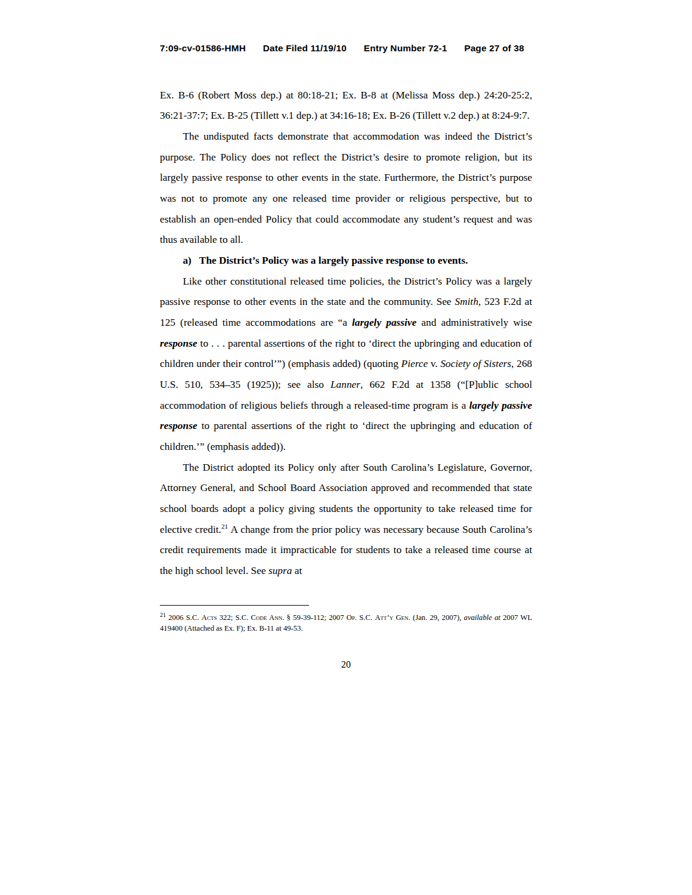7:09-cv-01586-HMH Date Filed 11/19/10 Entry Number 72-1 Page 27 of 38
Ex. B-6 (Robert Moss dep.) at 80:18-21; Ex. B-8 at (Melissa Moss dep.) 24:20-25:2, 36:21-37:7; Ex. B-25 (Tillett v.1 dep.) at 34:16-18; Ex. B-26 (Tillett v.2 dep.) at 8:24-9:7.
The undisputed facts demonstrate that accommodation was indeed the District’s purpose. The Policy does not reflect the District’s desire to promote religion, but its largely passive response to other events in the state. Furthermore, the District’s purpose was not to promote any one released time provider or religious perspective, but to establish an open-ended Policy that could accommodate any student’s request and was thus available to all.
a) The District’s Policy was a largely passive response to events.
Like other constitutional released time policies, the District’s Policy was a largely passive response to other events in the state and the community. See Smith, 523 F.2d at 125 (released time accommodations are “a largely passive and administratively wise response to . . . parental assertions of the right to ‘direct the upbringing and education of children under their control’”) (emphasis added) (quoting Pierce v. Society of Sisters, 268 U.S. 510, 534–35 (1925)); see also Lanner, 662 F.2d at 1358 (“[P]ublic school accommodation of religious beliefs through a released-time program is a largely passive response to parental assertions of the right to ‘direct the upbringing and education of children.’” (emphasis added)).
The District adopted its Policy only after South Carolina’s Legislature, Governor, Attorney General, and School Board Association approved and recommended that state school boards adopt a policy giving students the opportunity to take released time for elective credit.21 A change from the prior policy was necessary because South Carolina’s credit requirements made it impracticable for students to take a released time course at the high school level. See supra at
21 2006 S.C. Acts 322; S.C. Code Ann. § 59-39-112; 2007 Op. S.C. Att’y Gen. (Jan. 29, 2007), available at 2007 WL 419400 (Attached as Ex. F); Ex. B-11 at 49-53.
20